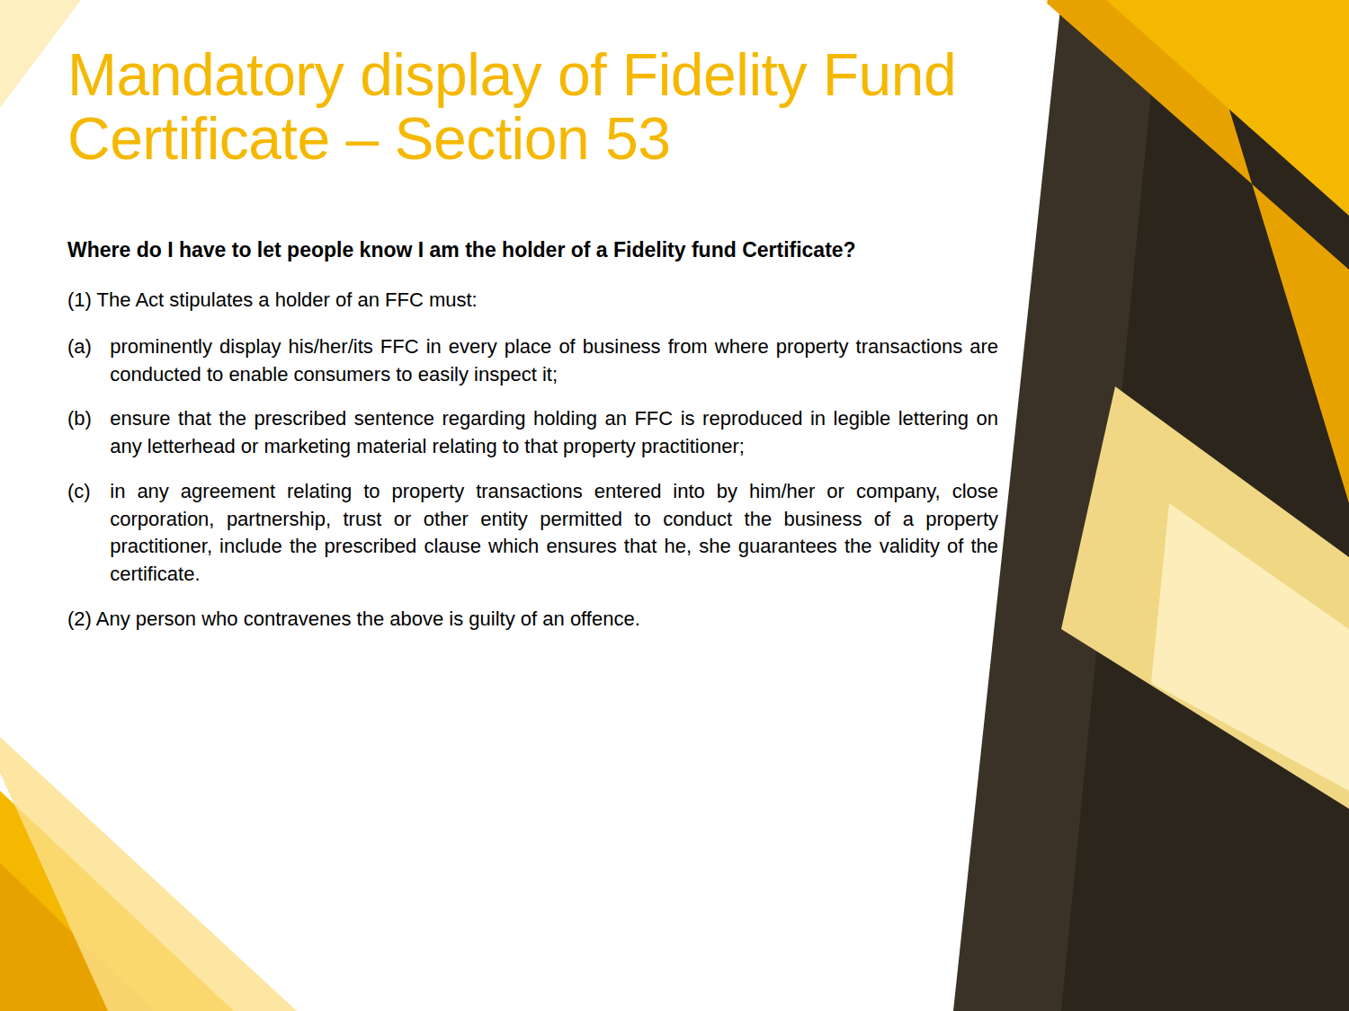Mandatory display of Fidelity Fund Certificate – Section 53
Where do I have to let people know I am the holder of a Fidelity fund Certificate?
(1) The Act stipulates a holder of an FFC must:
(a) prominently display his/her/its FFC in every place of business from where property transactions are conducted to enable consumers to easily inspect it;
(b) ensure that the prescribed sentence regarding holding an FFC is reproduced in legible lettering on any letterhead or marketing material relating to that property practitioner;
(c) in any agreement relating to property transactions entered into by him/her or company, close corporation, partnership, trust or other entity permitted to conduct the business of a property practitioner, include the prescribed clause which ensures that he, she guarantees the validity of the certificate.
(2) Any person who contravenes the above is guilty of an offence.